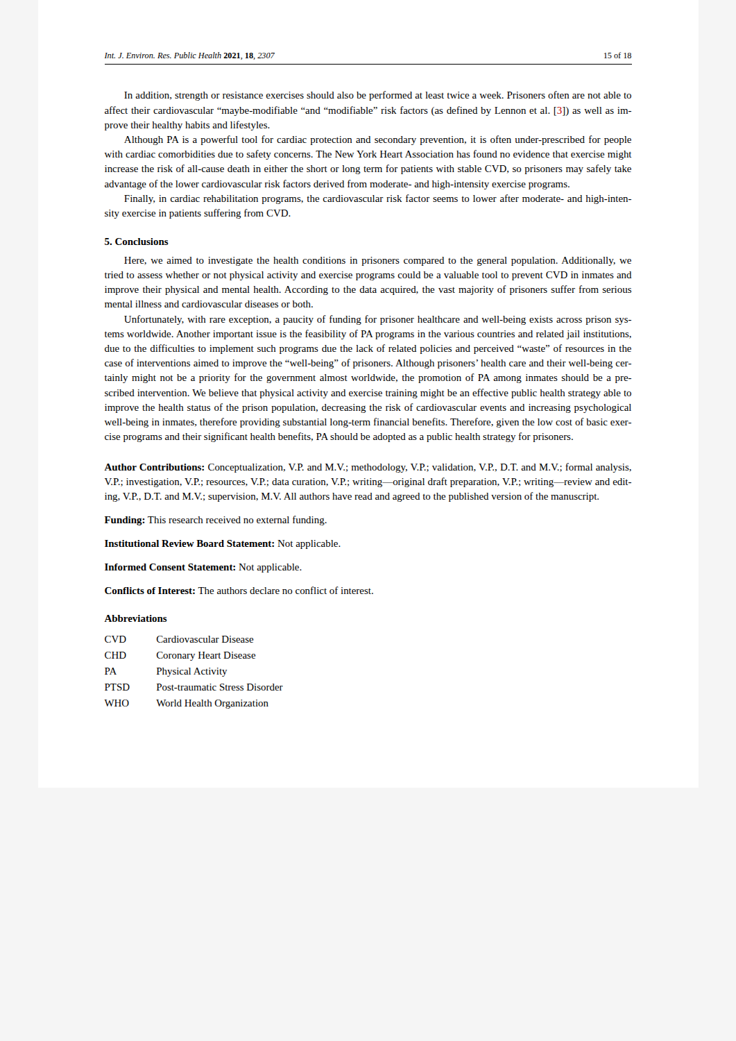Int. J. Environ. Res. Public Health 2021, 18, 2307 15 of 18
In addition, strength or resistance exercises should also be performed at least twice a week. Prisoners often are not able to affect their cardiovascular “maybe-modifiable “and “modifiable” risk factors (as defined by Lennon et al. [3]) as well as improve their healthy habits and lifestyles.
Although PA is a powerful tool for cardiac protection and secondary prevention, it is often under-prescribed for people with cardiac comorbidities due to safety concerns. The New York Heart Association has found no evidence that exercise might increase the risk of all-cause death in either the short or long term for patients with stable CVD, so prisoners may safely take advantage of the lower cardiovascular risk factors derived from moderate- and high-intensity exercise programs.
Finally, in cardiac rehabilitation programs, the cardiovascular risk factor seems to lower after moderate- and high-intensity exercise in patients suffering from CVD.
5. Conclusions
Here, we aimed to investigate the health conditions in prisoners compared to the general population. Additionally, we tried to assess whether or not physical activity and exercise programs could be a valuable tool to prevent CVD in inmates and improve their physical and mental health. According to the data acquired, the vast majority of prisoners suffer from serious mental illness and cardiovascular diseases or both.
Unfortunately, with rare exception, a paucity of funding for prisoner healthcare and well-being exists across prison systems worldwide. Another important issue is the feasibility of PA programs in the various countries and related jail institutions, due to the difficulties to implement such programs due the lack of related policies and perceived “waste” of resources in the case of interventions aimed to improve the “well-being” of prisoners. Although prisoners’ health care and their well-being certainly might not be a priority for the government almost worldwide, the promotion of PA among inmates should be a prescribed intervention. We believe that physical activity and exercise training might be an effective public health strategy able to improve the health status of the prison population, decreasing the risk of cardiovascular events and increasing psychological well-being in inmates, therefore providing substantial long-term financial benefits. Therefore, given the low cost of basic exercise programs and their significant health benefits, PA should be adopted as a public health strategy for prisoners.
Author Contributions: Conceptualization, V.P. and M.V.; methodology, V.P.; validation, V.P., D.T. and M.V.; formal analysis, V.P.; investigation, V.P.; resources, V.P.; data curation, V.P.; writing—original draft preparation, V.P.; writing—review and editing, V.P., D.T. and M.V.; supervision, M.V. All authors have read and agreed to the published version of the manuscript.
Funding: This research received no external funding.
Institutional Review Board Statement: Not applicable.
Informed Consent Statement: Not applicable.
Conflicts of Interest: The authors declare no conflict of interest.
Abbreviations
CVD
Cardiovascular Disease
CHD
Coronary Heart Disease
PA
Physical Activity
PTSD
Post-traumatic Stress Disorder
WHO
World Health Organization